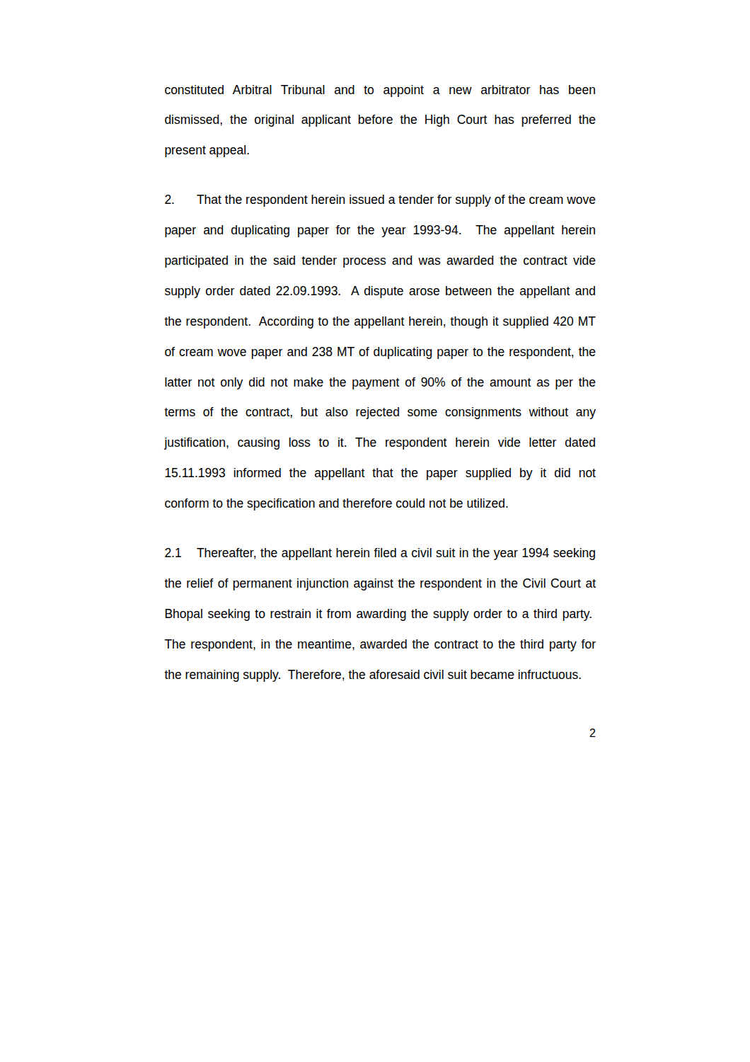constituted Arbitral Tribunal and to appoint a new arbitrator has been dismissed, the original applicant before the High Court has preferred the present appeal.
2. That the respondent herein issued a tender for supply of the cream wove paper and duplicating paper for the year 1993-94. The appellant herein participated in the said tender process and was awarded the contract vide supply order dated 22.09.1993. A dispute arose between the appellant and the respondent. According to the appellant herein, though it supplied 420 MT of cream wove paper and 238 MT of duplicating paper to the respondent, the latter not only did not make the payment of 90% of the amount as per the terms of the contract, but also rejected some consignments without any justification, causing loss to it. The respondent herein vide letter dated 15.11.1993 informed the appellant that the paper supplied by it did not conform to the specification and therefore could not be utilized.
2.1 Thereafter, the appellant herein filed a civil suit in the year 1994 seeking the relief of permanent injunction against the respondent in the Civil Court at Bhopal seeking to restrain it from awarding the supply order to a third party. The respondent, in the meantime, awarded the contract to the third party for the remaining supply. Therefore, the aforesaid civil suit became infructuous.
2